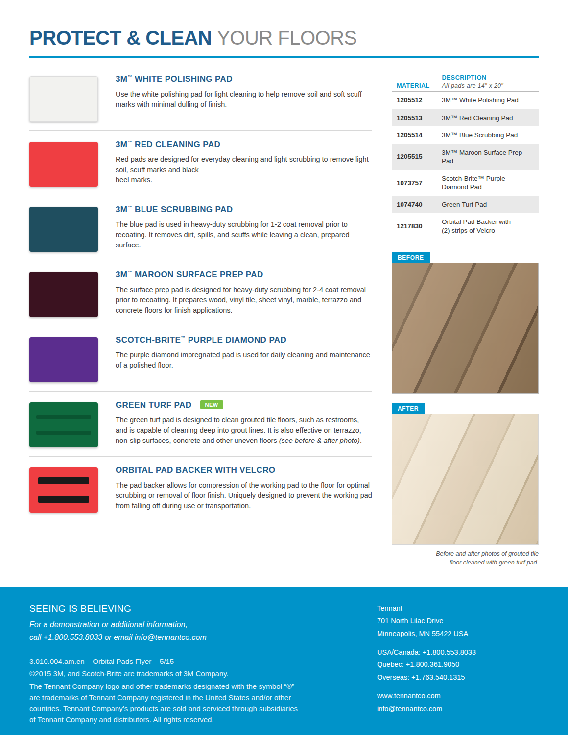Protect & Clean Your Floors
3M™ White Polishing Pad
Use the white polishing pad for light cleaning to help remove soil and soft scuff marks with minimal dulling of finish.
3M™ Red Cleaning Pad
Red pads are designed for everyday cleaning and light scrubbing to remove light soil, scuff marks and black
heel marks.
3M™ Blue Scrubbing Pad
The blue pad is used in heavy-duty scrubbing for 1-2 coat removal prior to recoating. It removes dirt, spills, and scuffs while leaving a clean, prepared surface.
3M™ Maroon Surface Prep Pad
The surface prep pad is designed for heavy-duty scrubbing for 2-4 coat removal prior to recoating. It prepares wood, vinyl tile, sheet vinyl, marble, terrazzo and concrete floors for finish applications.
Scotch-Brite™ Purple Diamond Pad
The purple diamond impregnated pad is used for daily cleaning and maintenance of a polished floor.
Green Turf Pad NEW
The green turf pad is designed to clean grouted tile floors, such as restrooms, and is capable of cleaning deep into grout lines. It is also effective on terrazzo, non-slip surfaces, concrete and other uneven floors (see before & after photo).
Orbital Pad Backer with Velcro
The pad backer allows for compression of the working pad to the floor for optimal scrubbing or removal of floor finish. Uniquely designed to prevent the working pad from falling off during use or transportation.
| Material | Description All pads are 14" x 20" |
| --- | --- |
| 1205512 | 3M™ White Polishing Pad |
| 1205513 | 3M™ Red Cleaning Pad |
| 1205514 | 3M™ Blue Scrubbing Pad |
| 1205515 | 3M™ Maroon Surface Prep Pad |
| 1073757 | Scotch-Brite™ Purple Diamond Pad |
| 1074740 | Green Turf Pad |
| 1217830 | Orbital Pad Backer with (2) strips of Velcro |
BEFORE
AFTER
Before and after photos of grouted tile
floor cleaned with green turf pad.
Seeing is Believing
For a demonstration or additional information,
call +1.800.553.8033 or email info@tennantco.com
3.010.004.am.en Orbital Pads Flyer 5/15
©2015 3M, and Scotch-Brite are trademarks of 3M Company.
The Tennant Company logo and other trademarks designated with the symbol “®”
are trademarks of Tennant Company registered in the United States and/or other
countries. Tennant Company’s products are sold and serviced through subsidiaries
of Tennant Company and distributors. All rights reserved.
Tennant
701 North Lilac Drive
Minneapolis, MN 55422 USA
USA/Canada: +1.800.553.8033
Quebec: +1.800.361.9050
Overseas: +1.763.540.1315
www.tennantco.com
info@tennantco.com